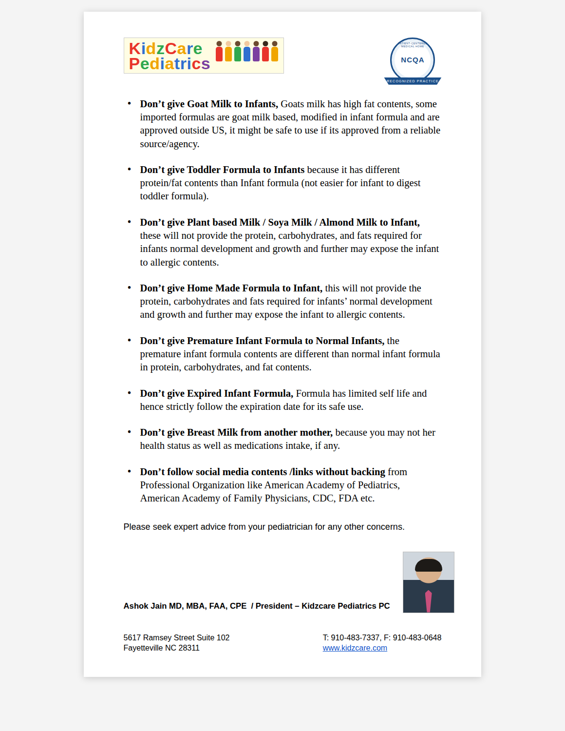KidzCare Pediatrics
Patient-Centered Medical Home
NCQA
Recognized Practice
Don’t give Goat Milk to Infants, Goats milk has high fat contents, some imported formulas are goat milk based, modified in infant formula and are approved outside US, it might be safe to use if its approved from a reliable source/agency.
Don’t give Toddler Formula to Infants because it has different protein/fat contents than Infant formula (not easier for infant to digest toddler formula).
Don’t give Plant based Milk / Soya Milk / Almond Milk to Infant, these will not provide the protein, carbohydrates, and fats required for infants normal development and growth and further may expose the infant to allergic contents.
Don’t give Home Made Formula to Infant, this will not provide the protein, carbohydrates and fats required for infants’ normal development and growth and further may expose the infant to allergic contents.
Don’t give Premature Infant Formula to Normal Infants, the premature infant formula contents are different than normal infant formula in protein, carbohydrates, and fat contents.
Don’t give Expired Infant Formula, Formula has limited self life and hence strictly follow the expiration date for its safe use.
Don’t give Breast Milk from another mother, because you may not her health status as well as medications intake, if any.
Don’t follow social media contents /links without backing from Professional Organization like American Academy of Pediatrics, American Academy of Family Physicians, CDC, FDA etc.
Please seek expert advice from your pediatrician for any other concerns.
Ashok Jain MD, MBA, FAA, CPE / President – Kidzcare Pediatrics PC
5617 Ramsey Street Suite 102
Fayetteville NC 28311
T: 910-483-7337, F: 910-483-0648
www.kidzcare.com